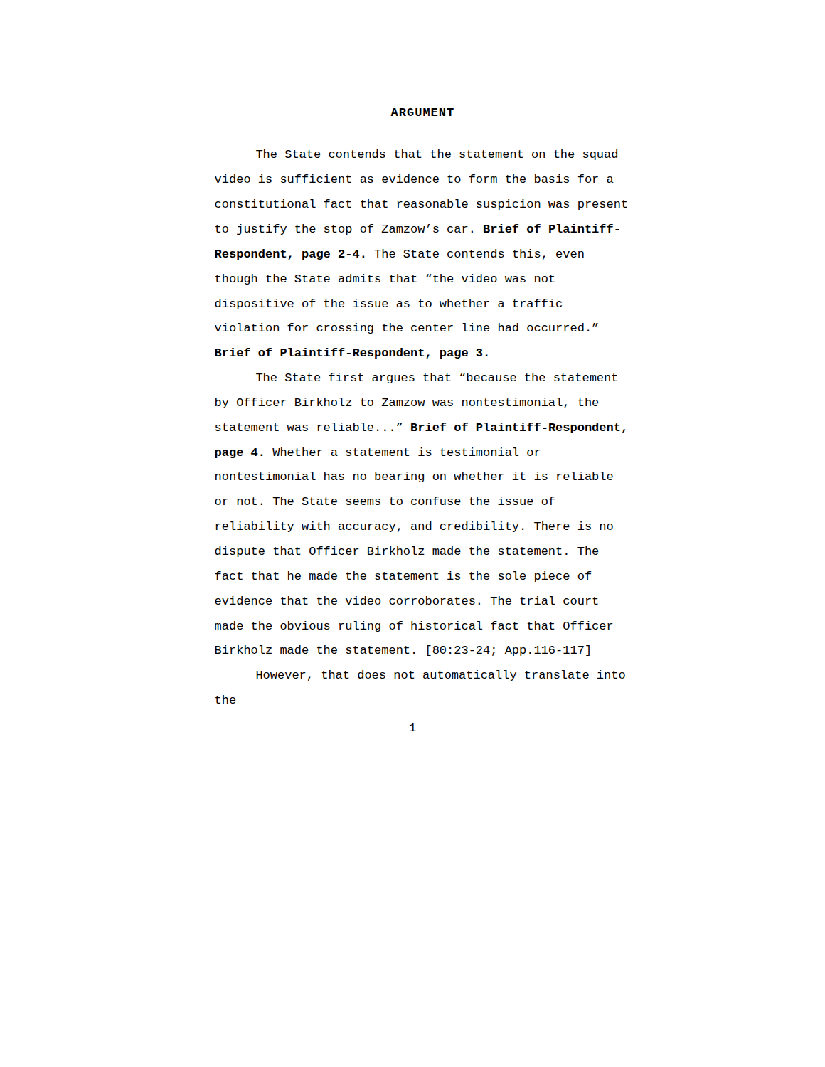ARGUMENT
The State contends that the statement on the squad video is sufficient as evidence to form the basis for a constitutional fact that reasonable suspicion was present to justify the stop of Zamzow’s car. Brief of Plaintiff-Respondent, page 2-4. The State contends this, even though the State admits that “the video was not dispositive of the issue as to whether a traffic violation for crossing the center line had occurred.” Brief of Plaintiff-Respondent, page 3.
The State first argues that “because the statement by Officer Birkholz to Zamzow was nontestimonial, the statement was reliable...” Brief of Plaintiff-Respondent, page 4. Whether a statement is testimonial or nontestimonial has no bearing on whether it is reliable or not. The State seems to confuse the issue of reliability with accuracy, and credibility. There is no dispute that Officer Birkholz made the statement. The fact that he made the statement is the sole piece of evidence that the video corroborates. The trial court made the obvious ruling of historical fact that Officer Birkholz made the statement. [80:23-24; App.116-117]
However, that does not automatically translate into the
1